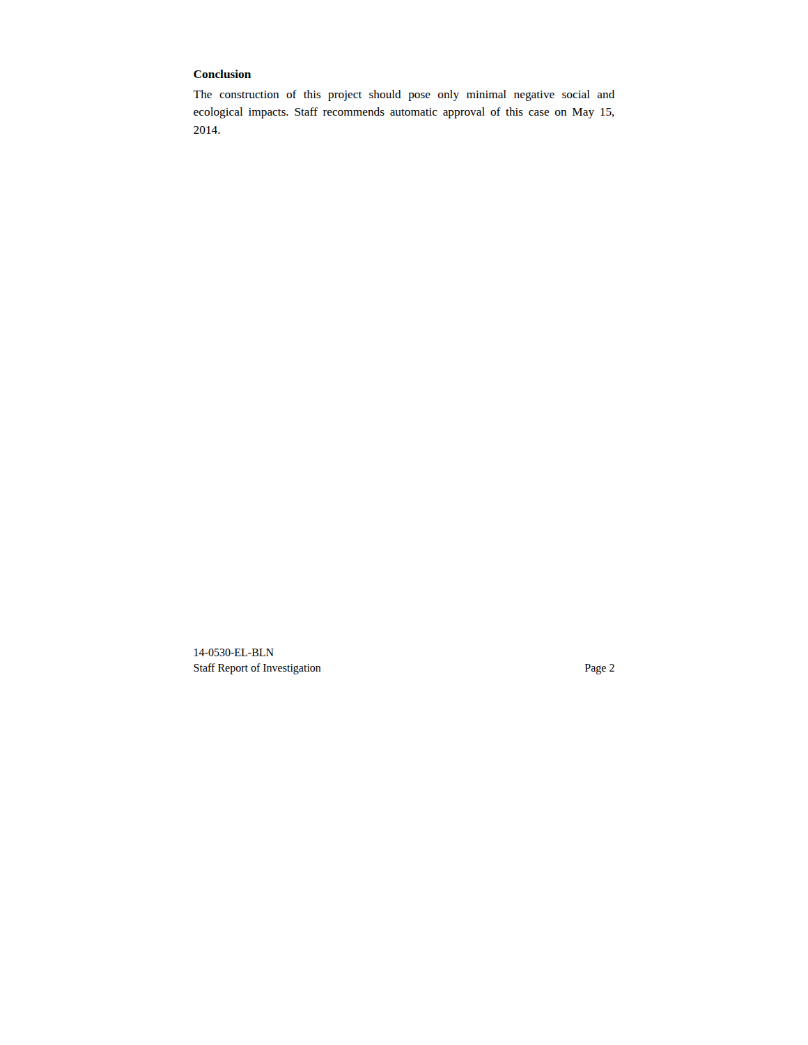Conclusion
The construction of this project should pose only minimal negative social and ecological impacts. Staff recommends automatic approval of this case on May 15, 2014.
14-0530-EL-BLN
Staff Report of Investigation Page 2